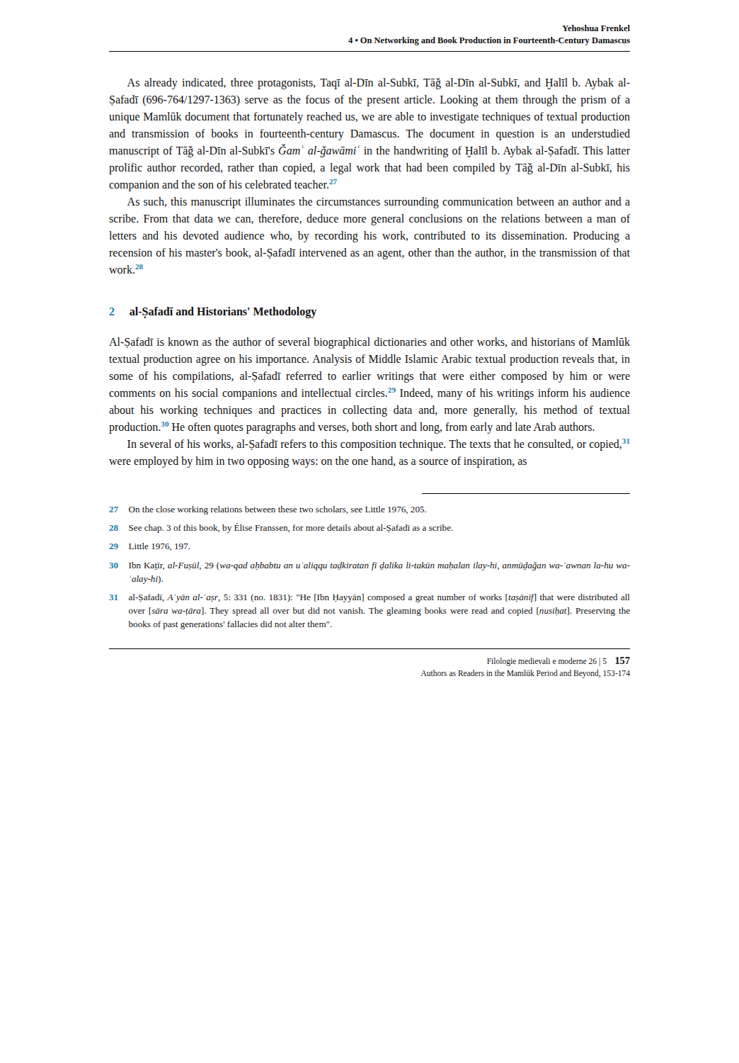Yehoshua Frenkel 4 • On Networking and Book Production in Fourteenth-Century Damascus
As already indicated, three protagonists, Taqī al-Dīn al-Subkī, Tāǧ al-Dīn al-Subkī, and Ḫalīl b. Aybak al-Ṣafadī (696-764/1297-1363) serve as the focus of the present article. Looking at them through the prism of a unique Mamlūk document that fortunately reached us, we are able to investigate techniques of textual production and transmission of books in fourteenth-century Damascus. The document in question is an understudied manuscript of Tāǧ al-Dīn al-Subkī's Ǧamʿ al-ǧawāmiʿ in the handwriting of Ḫalīl b. Aybak al-Ṣafadī. This latter prolific author recorded, rather than copied, a legal work that had been compiled by Tāǧ al-Dīn al-Subkī, his companion and the son of his celebrated teacher.27
As such, this manuscript illuminates the circumstances surrounding communication between an author and a scribe. From that data we can, therefore, deduce more general conclusions on the relations between a man of letters and his devoted audience who, by recording his work, contributed to its dissemination. Producing a recension of his master's book, al-Ṣafadī intervened as an agent, other than the author, in the transmission of that work.28
2 al-Ṣafadī and Historians' Methodology
Al-Ṣafadī is known as the author of several biographical dictionaries and other works, and historians of Mamlūk textual production agree on his importance. Analysis of Middle Islamic Arabic textual production reveals that, in some of his compilations, al-Ṣafadī referred to earlier writings that were either composed by him or were comments on his social companions and intellectual circles.29 Indeed, many of his writings inform his audience about his working techniques and practices in collecting data and, more generally, his method of textual production.30 He often quotes paragraphs and verses, both short and long, from early and late Arab authors.
In several of his works, al-Ṣafadī refers to this composition technique. The texts that he consulted, or copied,31 were employed by him in two opposing ways: on the one hand, as a source of inspiration, as
27 On the close working relations between these two scholars, see Little 1976, 205.
28 See chap. 3 of this book, by Élise Franssen, for more details about al-Ṣafadī as a scribe.
29 Little 1976, 197.
30 Ibn Kaṯīr, al-Fuṣūl, 29 (wa-qad aḥbabtu an uʿaliqqu taḏkiratan fī ḏalika li-takūn maḥalan ilay-hi, anmūḏaǧan wa-ʿawnan la-hu wa-ʿalay-hi).
31al-Ṣafadī, Aʿyān al-ʿaṣr, 5: 331 (no. 1831): "He [Ibn Ḥayyān] composed a great number of works [taṣānīf] that were distributed all over [sāra wa-ṭāra]. They spread all over but did not vanish. The gleaming books were read and copied [nusiḥat]. Preserving the books of past generations' fallacies did not alter them".
Filologie medievali e moderne 26 | 5157
Authors as Readers in the Mamlūk Period and Beyond, 153-174